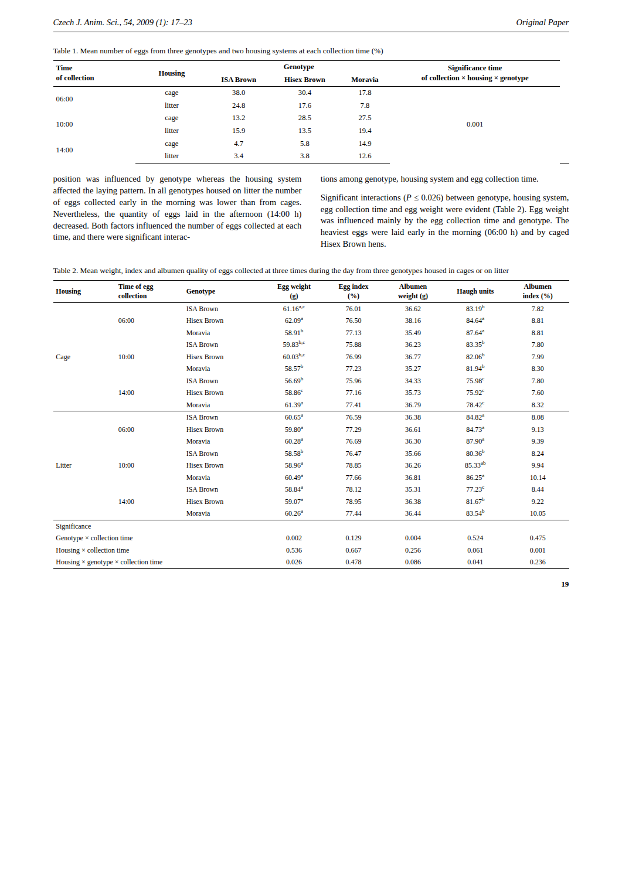Czech J. Anim. Sci., 54, 2009 (1): 17–23
Original Paper
Table 1. Mean number of eggs from three genotypes and two housing systems at each collection time (%)
| Time of collection | Housing | Genotype | Significance time of collection × housing × genotype |
| --- | --- | --- | --- |
| ISA Brown | Hisex Brown | Moravia |
| 06:00 | cage | 38.0 | 30.4 | 17.8 | 0.001 |
| litter | 24.8 | 17.6 | 7.8 |
| 10:00 | cage | 13.2 | 28.5 | 27.5 |
| litter | 15.9 | 13.5 | 19.4 |
| 14:00 | cage | 4.7 | 5.8 | 14.9 |
| litter | 3.4 | 3.8 | 12.6 | |
position was influenced by genotype whereas the housing system affected the laying pattern. In all genotypes housed on litter the number of eggs collected early in the morning was lower than from cages. Nevertheless, the quantity of eggs laid in the afternoon (14:00 h) decreased. Both factors influenced the number of eggs collected at each time, and there were significant interac-
tions among genotype, housing system and egg collection time.
Significant interactions (P ≤ 0.026) between genotype, housing system, egg collection time and egg weight were evident (Table 2). Egg weight was influenced mainly by the egg collection time and genotype. The heaviest eggs were laid early in the morning (06:00 h) and by caged Hisex Brown hens.
Table 2. Mean weight, index and albumen quality of eggs collected at three times during the day from three genotypes housed in cages or on litter
| Housing | Time of egg collection | Genotype | Egg weight (g) | Egg index (%) | Albumen weight (g) | Haugh units | Albumen index (%) |
| --- | --- | --- | --- | --- | --- | --- | --- |
| Cage | 06:00 | ISA Brown | 61.16 a,c | 76.01 | 36.62 | 83.19 b | 7.82 |
| Hisex Brown | 62.09 a | 76.50 | 38.16 | 84.64 a | 8.81 |
| Moravia | 58.91 b | 77.13 | 35.49 | 87.64 a | 8.81 |
| 10:00 | ISA Brown | 59.83 b,c | 75.88 | 36.23 | 83.35 b | 7.80 |
| Hisex Brown | 60.03 b,c | 76.99 | 36.77 | 82.06 b | 7.99 |
| Moravia | 58.57 b | 77.23 | 35.27 | 81.94 b | 8.30 |
| 14:00 | ISA Brown | 56.69 b | 75.96 | 34.33 | 75.98 c | 7.80 |
| Hisex Brown | 58.86 c | 77.16 | 35.73 | 75.92 c | 7.60 |
| Moravia | 61.39 a | 77.41 | 36.79 | 78.42 c | 8.32 |
| Litter | 06:00 | ISA Brown | 60.65 a | 76.59 | 36.38 | 84.82 a | 8.08 |
| Hisex Brown | 59.80 a | 77.29 | 36.61 | 84.73 a | 9.13 |
| Moravia | 60.28 a | 76.69 | 36.30 | 87.90 a | 9.39 |
| 10:00 | ISA Brown | 58.58 b | 76.47 | 35.66 | 80.36 b | 8.24 |
| Hisex Brown | 58.96 a | 78.85 | 36.26 | 85.33 ab | 9.94 |
| Moravia | 60.49 a | 77.66 | 36.81 | 86.25 a | 10.14 |
| 14:00 | ISA Brown | 58.84 a | 78.12 | 35.31 | 77.23 c | 8.44 |
| Hisex Brown | 59.07 a | 78.95 | 36.38 | 81.67 b | 9.22 |
| Moravia | 60.26 a | 77.44 | 36.44 | 83.54 b | 10.05 |
| Significance | | | | | |
| Genotype × collection time | 0.002 | 0.129 | 0.004 | 0.524 | 0.475 |
| Housing × collection time | 0.536 | 0.667 | 0.256 | 0.061 | 0.001 |
| Housing × genotype × collection time | 0.026 | 0.478 | 0.086 | 0.041 | 0.236 |
19